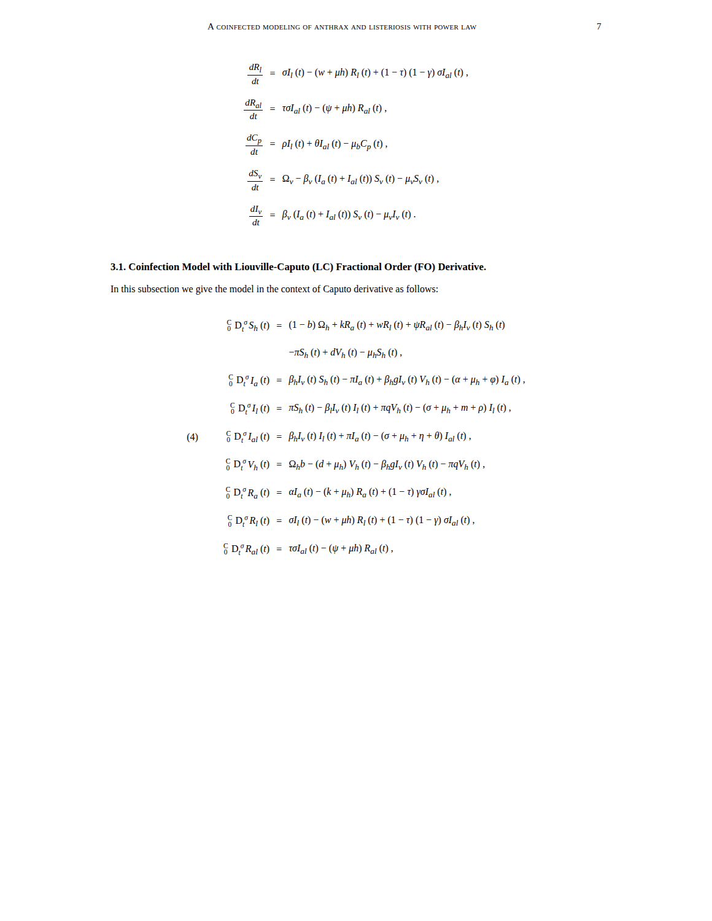A coinfected modeling of anthrax and listeriosis with power law 7
| dR l dt | = | σI l ( t ) − ( w + μh ) R l ( t ) + (1 − τ ) (1 − γ ) σI al ( t ) , |
| dR al dt | = | τσI al ( t ) − ( ψ + μh ) R al ( t ) , |
| dC p dt | = | ρI l ( t ) + θI al ( t ) − μ b C p ( t ) , |
| dS v dt | = | Ω v − β v ( I a ( t ) + I al ( t )) S v ( t ) − μ v S v ( t ) , |
| dI v dt | = | β v ( I a ( t ) + I al ( t )) S v ( t ) − μ v I v ( t ) . |
3.1. Coinfection Model with Liouville-Caputo (LC) Fractional Order (FO) Derivative.
In this subsection we give the model in the context of Caputo derivative as follows:
| | C 0 D t σ S h ( t ) | = | (1 − b ) Ω h + kR a ( t ) + wR l ( t ) + ψR al ( t ) − β h I v ( t ) S h ( t ) |
| | | | − πS h ( t ) + dV h ( t ) − μ h S h ( t ) , |
| | C 0 D t σ I a ( t ) | = | β h I v ( t ) S h ( t ) − πI a ( t ) + β h gI v ( t ) V h ( t ) − ( α + μ h + φ ) I a ( t ) , |
| | C 0 D t σ I l ( t ) | = | πS h ( t ) − β l I v ( t ) I l ( t ) + πqV h ( t ) − ( σ + μ h + m + ρ ) I l ( t ) , |
| (4) | C 0 D t σ I al ( t ) | = | β h I v ( t ) I l ( t ) + πI a ( t ) − ( σ + μ h + η + θ ) I al ( t ) , |
| | C 0 D t σ V h ( t ) | = | Ω h b − ( d + μ h ) V h ( t ) − β h gI v ( t ) V h ( t ) − πqV h ( t ) , |
| | C 0 D t σ R a ( t ) | = | αI a ( t ) − ( k + μ h ) R a ( t ) + (1 − τ ) γσI al ( t ) , |
| | C 0 D t σ R l ( t ) | = | σI l ( t ) − ( w + μh ) R l ( t ) + (1 − τ ) (1 − γ ) σI al ( t ) , |
| | C 0 D t σ R al ( t ) | = | τσI al ( t ) − ( ψ + μh ) R al ( t ) , |